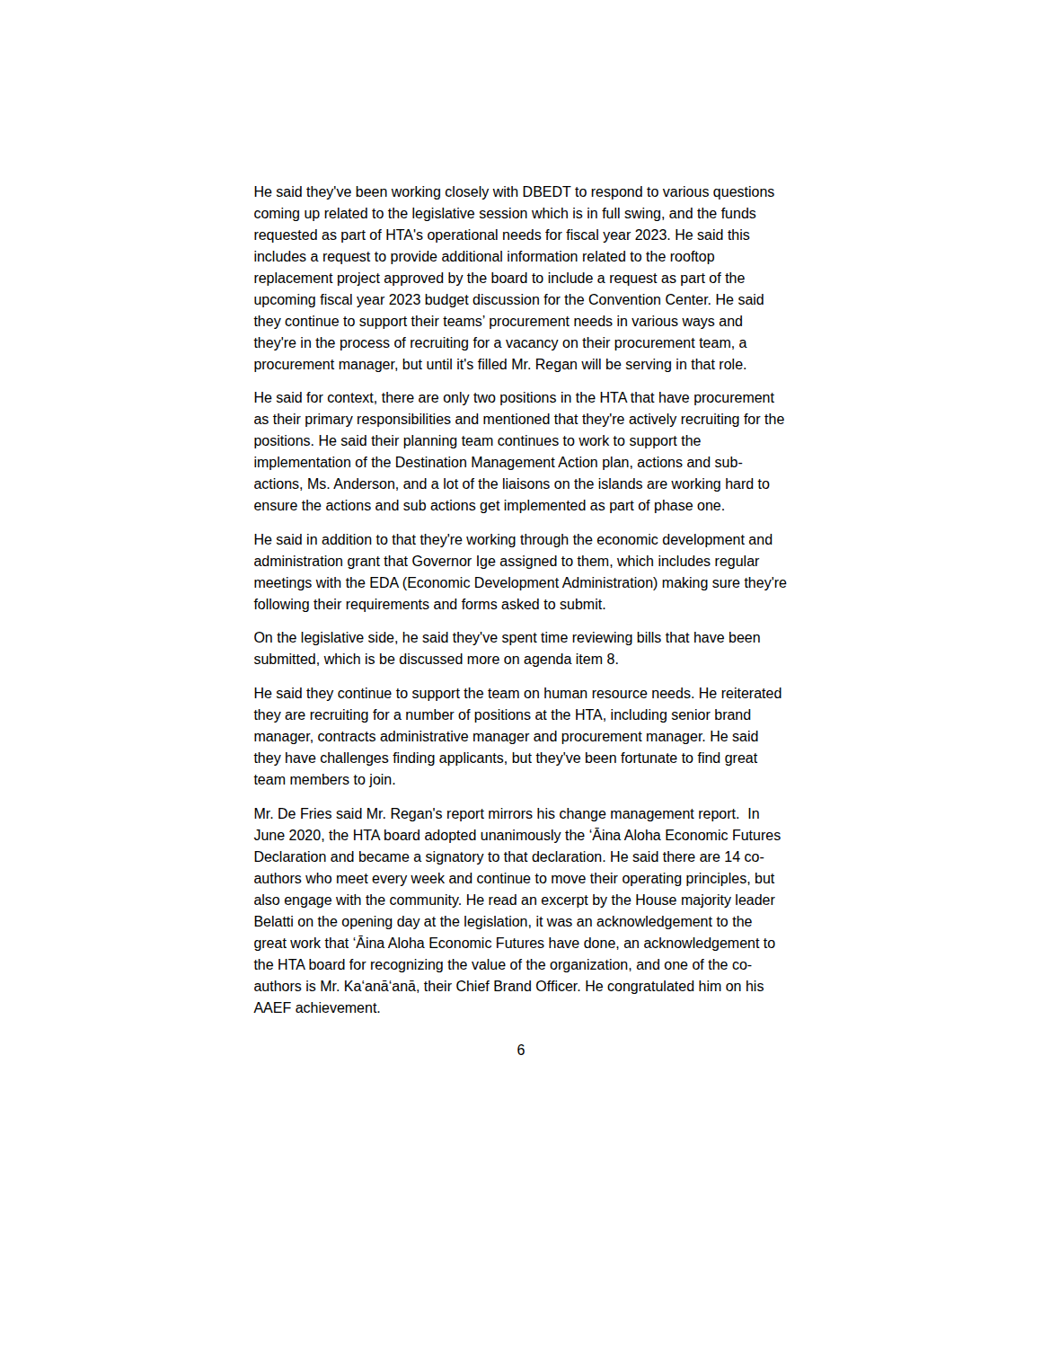He said they've been working closely with DBEDT to respond to various questions coming up related to the legislative session which is in full swing, and the funds requested as part of HTA's operational needs for fiscal year 2023. He said this includes a request to provide additional information related to the rooftop replacement project approved by the board to include a request as part of the upcoming fiscal year 2023 budget discussion for the Convention Center. He said they continue to support their teams’ procurement needs in various ways and they're in the process of recruiting for a vacancy on their procurement team, a procurement manager, but until it's filled Mr. Regan will be serving in that role.
He said for context, there are only two positions in the HTA that have procurement as their primary responsibilities and mentioned that they're actively recruiting for the positions. He said their planning team continues to work to support the implementation of the Destination Management Action plan, actions and sub-actions, Ms. Anderson, and a lot of the liaisons on the islands are working hard to ensure the actions and sub actions get implemented as part of phase one.
He said in addition to that they're working through the economic development and administration grant that Governor Ige assigned to them, which includes regular meetings with the EDA (Economic Development Administration) making sure they're following their requirements and forms asked to submit.
On the legislative side, he said they've spent time reviewing bills that have been submitted, which is be discussed more on agenda item 8.
He said they continue to support the team on human resource needs. He reiterated they are recruiting for a number of positions at the HTA, including senior brand manager, contracts administrative manager and procurement manager. He said they have challenges finding applicants, but they've been fortunate to find great team members to join.
Mr. De Fries said Mr. Regan's report mirrors his change management report. In June 2020, the HTA board adopted unanimously the ‘Āina Aloha Economic Futures Declaration and became a signatory to that declaration. He said there are 14 co-authors who meet every week and continue to move their operating principles, but also engage with the community. He read an excerpt by the House majority leader Belatti on the opening day at the legislation, it was an acknowledgement to the great work that ‘Āina Aloha Economic Futures have done, an acknowledgement to the HTA board for recognizing the value of the organization, and one of the co-authors is Mr. Ka‘anā‘anā, their Chief Brand Officer. He congratulated him on his AAEF achievement.
6